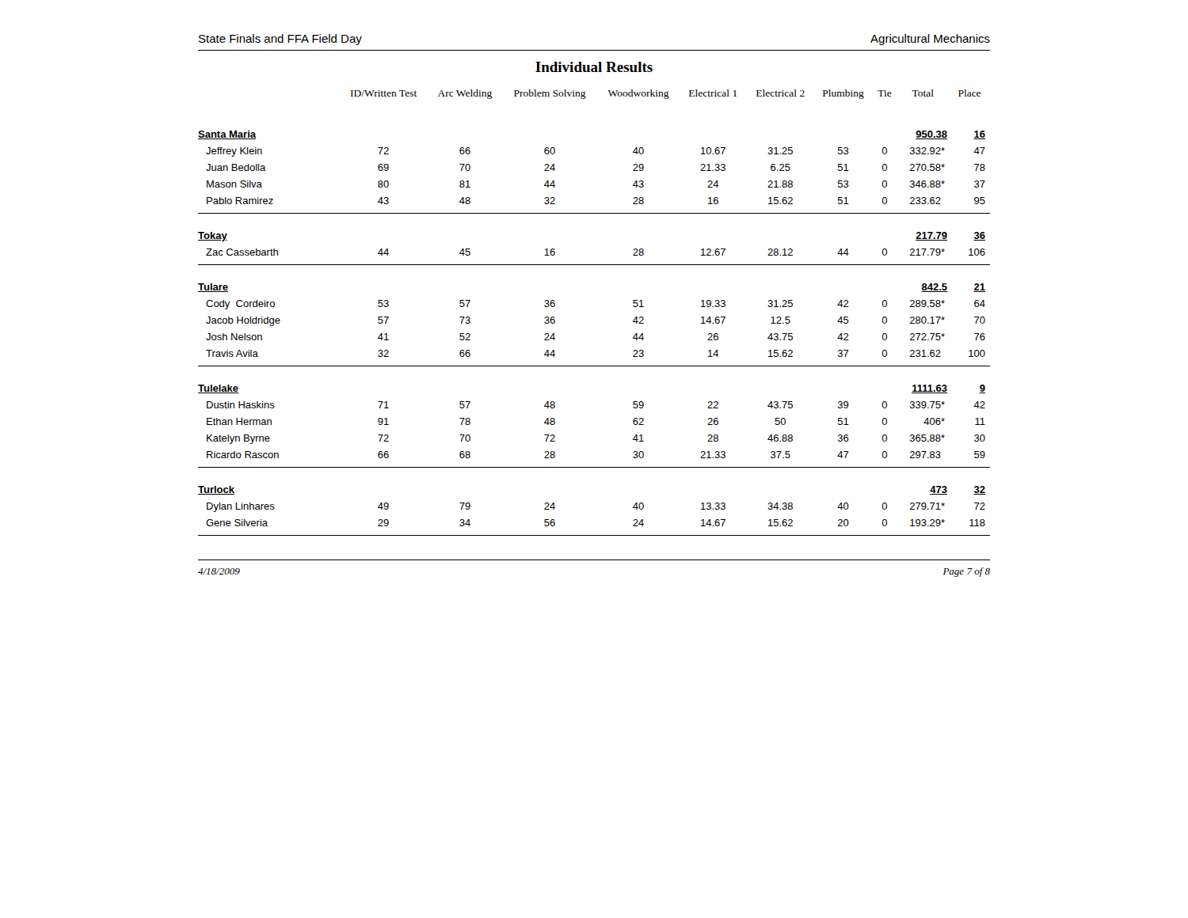State Finals and FFA Field Day Agricultural Mechanics
Individual Results
| | ID/Written Test | Arc Welding | Problem Solving | Woodworking | Electrical 1 | Electrical 2 | Plumbing | Tie | Total | Place |
| --- | --- | --- | --- | --- | --- | --- | --- | --- | --- | --- |
| Santa Maria | | | | | | | | | 950.38 | 16 |
| Jeffrey Klein | 72 | 66 | 60 | 40 | 10.67 | 31.25 | 53 | 0 | 332.92 * | 47 |
| Juan Bedolla | 69 | 70 | 24 | 29 | 21.33 | 6.25 | 51 | 0 | 270.58 * | 78 |
| Mason Silva | 80 | 81 | 44 | 43 | 24 | 21.88 | 53 | 0 | 346.88 * | 37 |
| Pablo Ramirez | 43 | 48 | 32 | 28 | 16 | 15.62 | 51 | 0 | 233.62 | 95 |
| Tokay | | | | | | | | | 217.79 | 36 |
| Zac Cassebarth | 44 | 45 | 16 | 28 | 12.67 | 28.12 | 44 | 0 | 217.79 * | 106 |
| Tulare | | | | | | | | | 842.5 | 21 |
| Cody Cordeiro | 53 | 57 | 36 | 51 | 19.33 | 31.25 | 42 | 0 | 289.58 * | 64 |
| Jacob Holdridge | 57 | 73 | 36 | 42 | 14.67 | 12.5 | 45 | 0 | 280.17 * | 70 |
| Josh Nelson | 41 | 52 | 24 | 44 | 26 | 43.75 | 42 | 0 | 272.75 * | 76 |
| Travis Avila | 32 | 66 | 44 | 23 | 14 | 15.62 | 37 | 0 | 231.62 | 100 |
| Tulelake | | | | | | | | | 1111.63 | 9 |
| Dustin Haskins | 71 | 57 | 48 | 59 | 22 | 43.75 | 39 | 0 | 339.75 * | 42 |
| Ethan Herman | 91 | 78 | 48 | 62 | 26 | 50 | 51 | 0 | 406 * | 11 |
| Katelyn Byrne | 72 | 70 | 72 | 41 | 28 | 46.88 | 36 | 0 | 365.88 * | 30 |
| Ricardo Rascon | 66 | 68 | 28 | 30 | 21.33 | 37.5 | 47 | 0 | 297.83 | 59 |
| Turlock | | | | | | | | | 473 | 32 |
| Dylan Linhares | 49 | 79 | 24 | 40 | 13.33 | 34.38 | 40 | 0 | 279.71 * | 72 |
| Gene Silveria | 29 | 34 | 56 | 24 | 14.67 | 15.62 | 20 | 0 | 193.29 * | 118 |
4/18/2009 Page 7 of 8